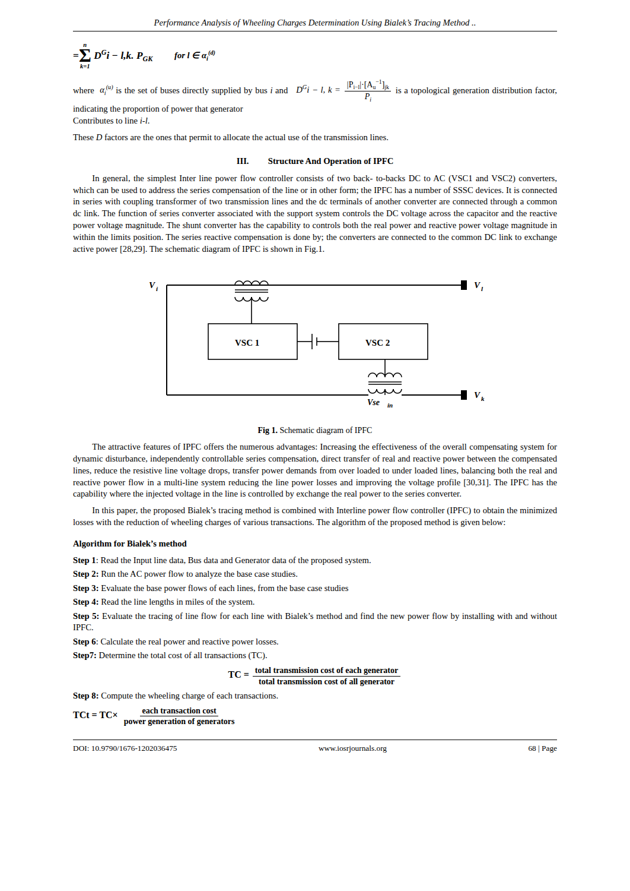Performance Analysis of Wheeling Charges Determination Using Bialek’s Tracing Method ..
= n Σ k=1 DGi − l,k. PGK for l ∈ αi(d)
where αi(u) is the set of buses directly supplied by bus i and DGi − l, k = |Pi−l|·[Au−1]jk Pi is a topological generation distribution factor, indicating the proportion of power that generator
Contributes to line i-l.
These D factors are the ones that permit to allocate the actual use of the transmission lines.
III. Structure And Operation of IPFC
In general, the simplest Inter line power flow controller consists of two back- to-backs DC to AC (VSC1 and VSC2) converters, which can be used to address the series compensation of the line or in other form; the IPFC has a number of SSSC devices. It is connected in series with coupling transformer of two transmission lines and the dc terminals of another converter are connected through a common dc link. The function of series converter associated with the support system controls the DC voltage across the capacitor and the reactive power voltage magnitude. The shunt converter has the capability to controls both the real power and reactive power voltage magnitude in within the limits position. The series reactive compensation is done by; the converters are connected to the common DC link to exchange active power [28,29]. The schematic diagram of IPFC is shown in Fig.1.
V i V l VSC 1 VSC 2 V k Vse in
Fig 1. Schematic diagram of IPFC
The attractive features of IPFC offers the numerous advantages: Increasing the effectiveness of the overall compensating system for dynamic disturbance, independently controllable series compensation, direct transfer of real and reactive power between the compensated lines, reduce the resistive line voltage drops, transfer power demands from over loaded to under loaded lines, balancing both the real and reactive power flow in a multi-line system reducing the line power losses and improving the voltage profile [30,31]. The IPFC has the capability where the injected voltage in the line is controlled by exchange the real power to the series converter.
In this paper, the proposed Bialek’s tracing method is combined with Interline power flow controller (IPFC) to obtain the minimized losses with the reduction of wheeling charges of various transactions. The algorithm of the proposed method is given below:
Algorithm for Bialek’s method
Step 1: Read the Input line data, Bus data and Generator data of the proposed system.
Step 2: Run the AC power flow to analyze the base case studies.
Step 3: Evaluate the base power flows of each lines, from the base case studies
Step 4: Read the line lengths in miles of the system.
Step 5: Evaluate the tracing of line flow for each line with Bialek’s method and find the new power flow by installing with and without IPFC.
Step 6: Calculate the real power and reactive power losses.
Step7: Determine the total cost of all transactions (TC).
TC = total transmission cost of each generator total transmission cost of all generator
Step 8: Compute the wheeling charge of each transactions.
TCt = TC× each transaction cost power generation of generators
DOI: 10.9790/1676-1202036475 www.iosrjournals.org 68 | Page